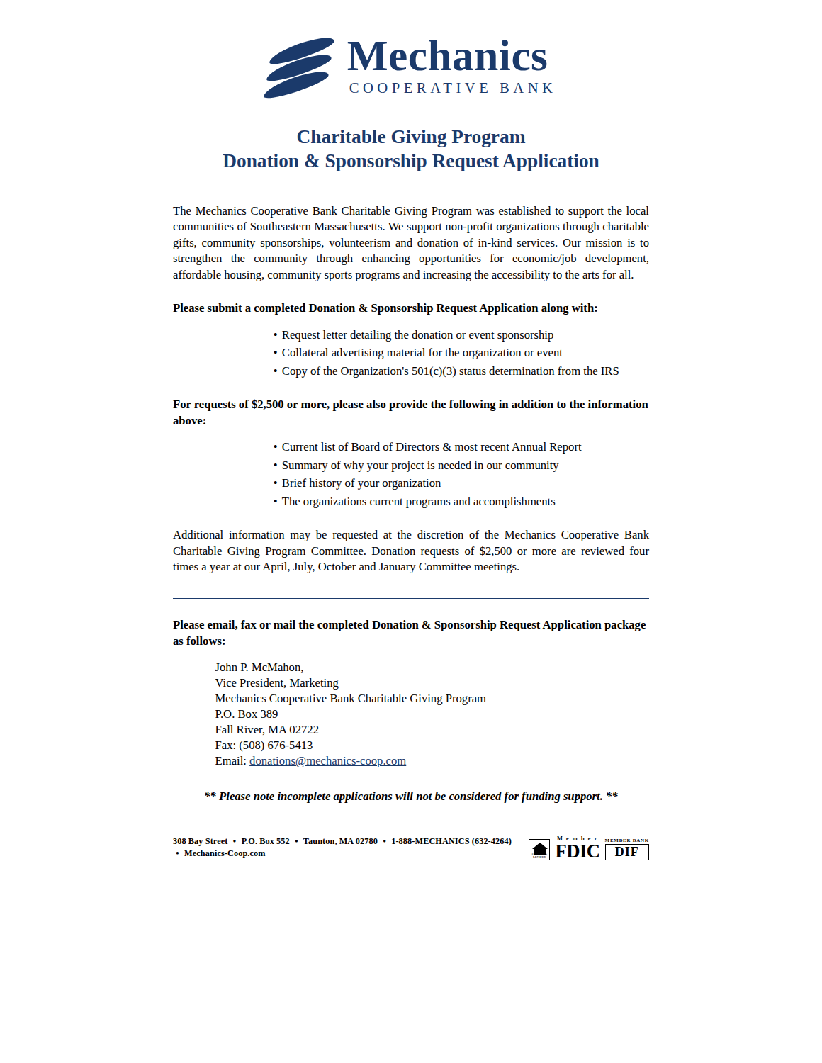Mechanics COOPERATIVE BANK
Charitable Giving Program
Donation & Sponsorship Request Application
The Mechanics Cooperative Bank Charitable Giving Program was established to support the local communities of Southeastern Massachusetts. We support non-profit organizations through charitable gifts, community sponsorships, volunteerism and donation of in-kind services. Our mission is to strengthen the community through enhancing opportunities for economic/job development, affordable housing, community sports programs and increasing the accessibility to the arts for all.
Please submit a completed Donation & Sponsorship Request Application along with:
Request letter detailing the donation or event sponsorship
Collateral advertising material for the organization or event
Copy of the Organization's 501(c)(3) status determination from the IRS
For requests of $2,500 or more, please also provide the following in addition to the information above:
Current list of Board of Directors & most recent Annual Report
Summary of why your project is needed in our community
Brief history of your organization
The organizations current programs and accomplishments
Additional information may be requested at the discretion of the Mechanics Cooperative Bank Charitable Giving Program Committee. Donation requests of $2,500 or more are reviewed four times a year at our April, July, October and January Committee meetings.
Please email, fax or mail the completed Donation & Sponsorship Request Application package as follows:
John P. McMahon,
Vice President, Marketing
Mechanics Cooperative Bank Charitable Giving Program
P.O. Box 389
Fall River, MA 02722
Fax: (508) 676-5413
Email: donations@mechanics-coop.com
** Please note incomplete applications will not be considered for funding support. **
308 Bay Street • P.O. Box 552 • Taunton, MA 02780 • 1-888-MECHANICS (632-4264) • Mechanics-Coop.com
EQUAL HOUSING
LENDER
M e m b e r FDIC
MEMBER BANK DIF